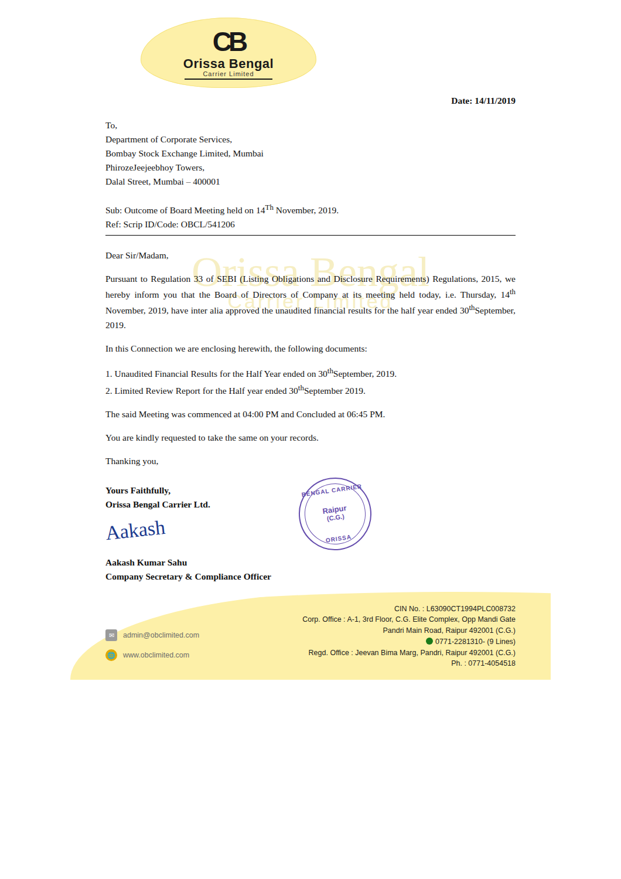CB
Orissa Bengal
Carrier Limited
Orissa Bengal Carrier Limited
Date: 14/11/2019
To,
Department of Corporate Services,
Bombay Stock Exchange Limited, Mumbai
PhirozeJeejeebhoy Towers,
Dalal Street, Mumbai – 400001
Sub: Outcome of Board Meeting held on 14Th November, 2019.
Ref: Scrip ID/Code: OBCL/541206
Dear Sir/Madam,
Pursuant to Regulation 33 of SEBI (Listing Obligations and Disclosure Requirements) Regulations, 2015, we hereby inform you that the Board of Directors of Company at its meeting held today, i.e. Thursday, 14th November, 2019, have inter alia approved the unaudited financial results for the half year ended 30thSeptember, 2019.
In this Connection we are enclosing herewith, the following documents:
1. Unaudited Financial Results for the Half Year ended on 30thSeptember, 2019.
2. Limited Review Report for the Half year ended 30thSeptember 2019.
The said Meeting was commenced at 04:00 PM and Concluded at 06:45 PM.
You are kindly requested to take the same on your records.
Thanking you,
Yours Faithfully,
Orissa Bengal Carrier Ltd.
BENGAL CARRIER
Raipur(C.G.)
ORISSA
Aakash
Aakash Kumar Sahu
Company Secretary & Compliance Officer
✉ admin@obclimited.com
🌐 www.obclimited.com
CIN No. : L63090CT1994PLC008732
Corp. Office : A-1, 3rd Floor, C.G. Elite Complex, Opp Mandi Gate
Pandri Main Road, Raipur 492001 (C.G.)
0771-2281310- (9 Lines)
Regd. Office : Jeevan Bima Marg, Pandri, Raipur 492001 (C.G.)
Ph. : 0771-4054518